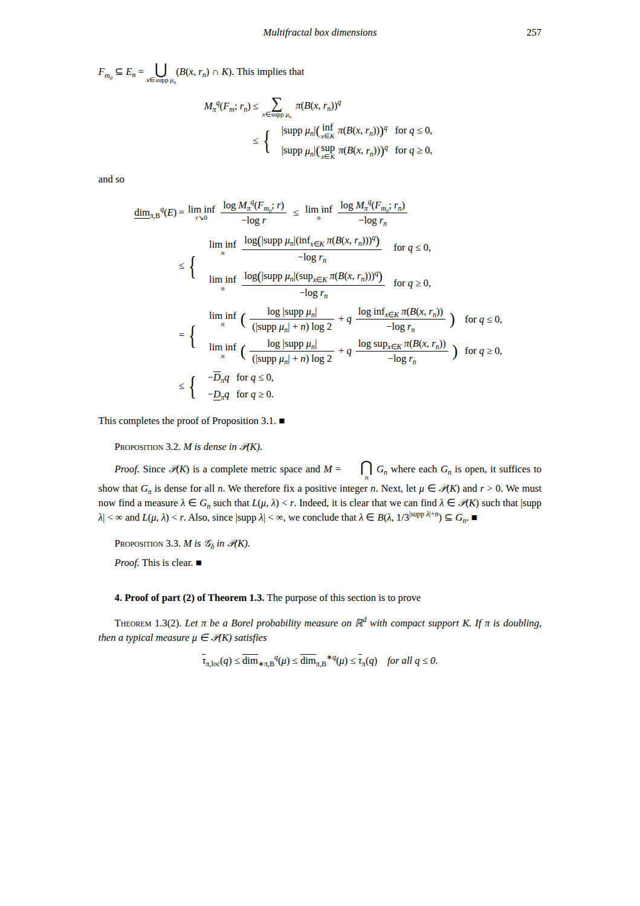Multifractal box dimensions 257
Fm0 ⊆ En = ⋃x∈supp μn(B(x, rn) ∩ K). This implies that
| M π q ( F m ; r n ) | ≤ | ∑ x ∈supp μ n π ( B ( x , r n )) q |
| | ≤ | { / /supp μ n / ( inf x ∈ K π ( B ( x , r n )) ) q / for q ≤ 0, / / /supp μ n / ( sup x ∈ K π ( B ( x , r n )) ) q / for q ≥ 0, / |
and so
| dim π,B q ( E ) | = | lim inf r ↘0 log M π q ( F m 0 ; r ) −log r ≤ lim inf n log M π q ( F m 0 ; r n ) −log r n |
| | ≤ | { / lim inf n log ( /supp μ n /(inf x ∈ K π ( B ( x , r n ))) q ) −log r n / for q ≤ 0, / / lim inf n log ( /supp μ n /(sup x ∈ K π ( B ( x , r n ))) q ) −log r n / for q ≥ 0, / |
| | = | { / lim inf n ( log /supp μ n / (/supp μ n / + n ) log 2 + q log inf x ∈ K π ( B ( x , r n )) −log r n ) / for q ≤ 0, / / lim inf n ( log /supp μ n / (/supp μ n / + n ) log 2 + q log sup x ∈ K π ( B ( x , r n )) −log r n ) / for q ≥ 0, / |
| | ≤ | { / − D π q / for q ≤ 0, / / − D π q / for q ≥ 0. / |
This completes the proof of Proposition 3.1. ■
Proposition 3.2. M is dense in 𝒫(K).
Proof. Since 𝒫(K) is a complete metric space and M = ⋂n Gn where each Gn is open, it suffices to show that Gn is dense for all n. We therefore fix a positive integer n. Next, let μ ∈ 𝒫(K) and r > 0. We must now find a measure λ ∈ Gn such that L(μ, λ) < r. Indeed, it is clear that we can find λ ∈ 𝒫(K) such that |supp λ| < ∞ and L(μ, λ) < r. Also, since |supp λ| < ∞, we conclude that λ ∈ B(λ, 1/3|supp λ|+n) ⊆ Gn. ■
Proposition 3.3. M is 𝒢δ in 𝒫(K).
Proof. This is clear. ■
4. Proof of part (2) of Theorem 1.3. The purpose of this section is to prove
Theorem 1.3(2). Let π be a Borel probability measure on ℝd with compact support K. If π is doubling, then a typical measure μ ∈ 𝒫(K) satisfies
τπ,loc(q) ≤ dim∗π,Bq(μ) ≤ dimπ,B∗q(μ) ≤ τπ(q) for all q ≤ 0.